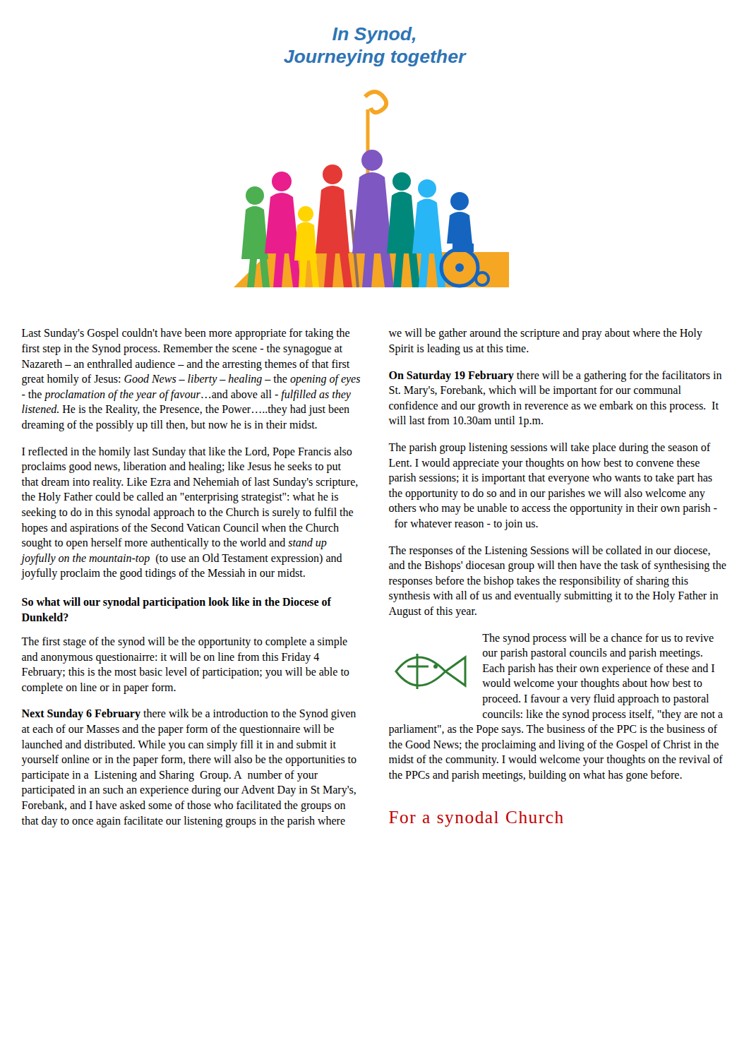In Synod,
Journeying together
Last Sunday's Gospel couldn't have been more appropriate for taking the first step in the Synod process. Remember the scene - the synagogue at Nazareth – an enthralled audience – and the arresting themes of that first great homily of Jesus: Good News – liberty – healing – the opening of eyes - the proclamation of the year of favour…and above all - fulfilled as they listened. He is the Reality, the Presence, the Power…..they had just been dreaming of the possibly up till then, but now he is in their midst.
I reflected in the homily last Sunday that like the Lord, Pope Francis also proclaims good news, liberation and healing; like Jesus he seeks to put that dream into reality. Like Ezra and Nehemiah of last Sunday's scripture, the Holy Father could be called an "enterprising strategist": what he is seeking to do in this synodal approach to the Church is surely to fulfil the hopes and aspirations of the Second Vatican Council when the Church sought to open herself more authentically to the world and stand up joyfully on the mountain-top (to use an Old Testament expression) and joyfully proclaim the good tidings of the Messiah in our midst.
So what will our synodal participation look like in the Diocese of Dunkeld?
The first stage of the synod will be the opportunity to complete a simple and anonymous questionairre: it will be on line from this Friday 4 February; this is the most basic level of participation; you will be able to complete on line or in paper form.
Next Sunday 6 February there wilk be a introduction to the Synod given at each of our Masses and the paper form of the questionnaire will be launched and distributed. While you can simply fill it in and submit it yourself online or in the paper form, there will also be the opportunities to participate in a Listening and Sharing Group. A number of your participated in an such an experience during our Advent Day in St Mary's, Forebank, and I have asked some of those who facilitated the groups on that day to once again facilitate our listening groups in the parish where we will be gather around the scripture and pray about where the Holy Spirit is leading us at this time.
On Saturday 19 February there will be a gathering for the facilitators in St. Mary's, Forebank, which will be important for our communal confidence and our growth in reverence as we embark on this process. It will last from 10.30am until 1p.m.
The parish group listening sessions will take place during the season of Lent. I would appreciate your thoughts on how best to convene these parish sessions; it is important that everyone who wants to take part has the opportunity to do so and in our parishes we will also welcome any others who may be unable to access the opportunity in their own parish - for whatever reason - to join us.
The responses of the Listening Sessions will be collated in our diocese, and the Bishops' diocesan group will then have the task of synthesising the responses before the bishop takes the responsibility of sharing this synthesis with all of us and eventually submitting it to the Holy Father in August of this year.
The synod process will be a chance for us to revive our parish pastoral councils and parish meetings. Each parish has their own experience of these and I would welcome your thoughts about how best to proceed. I favour a very fluid approach to pastoral councils: like the synod process itself, "they are not a parliament", as the Pope says. The business of the PPC is the business of the Good News; the proclaiming and living of the Gospel of Christ in the midst of the community. I would welcome your thoughts on the revival of the PPCs and parish meetings, building on what has gone before.
For a synodal Church